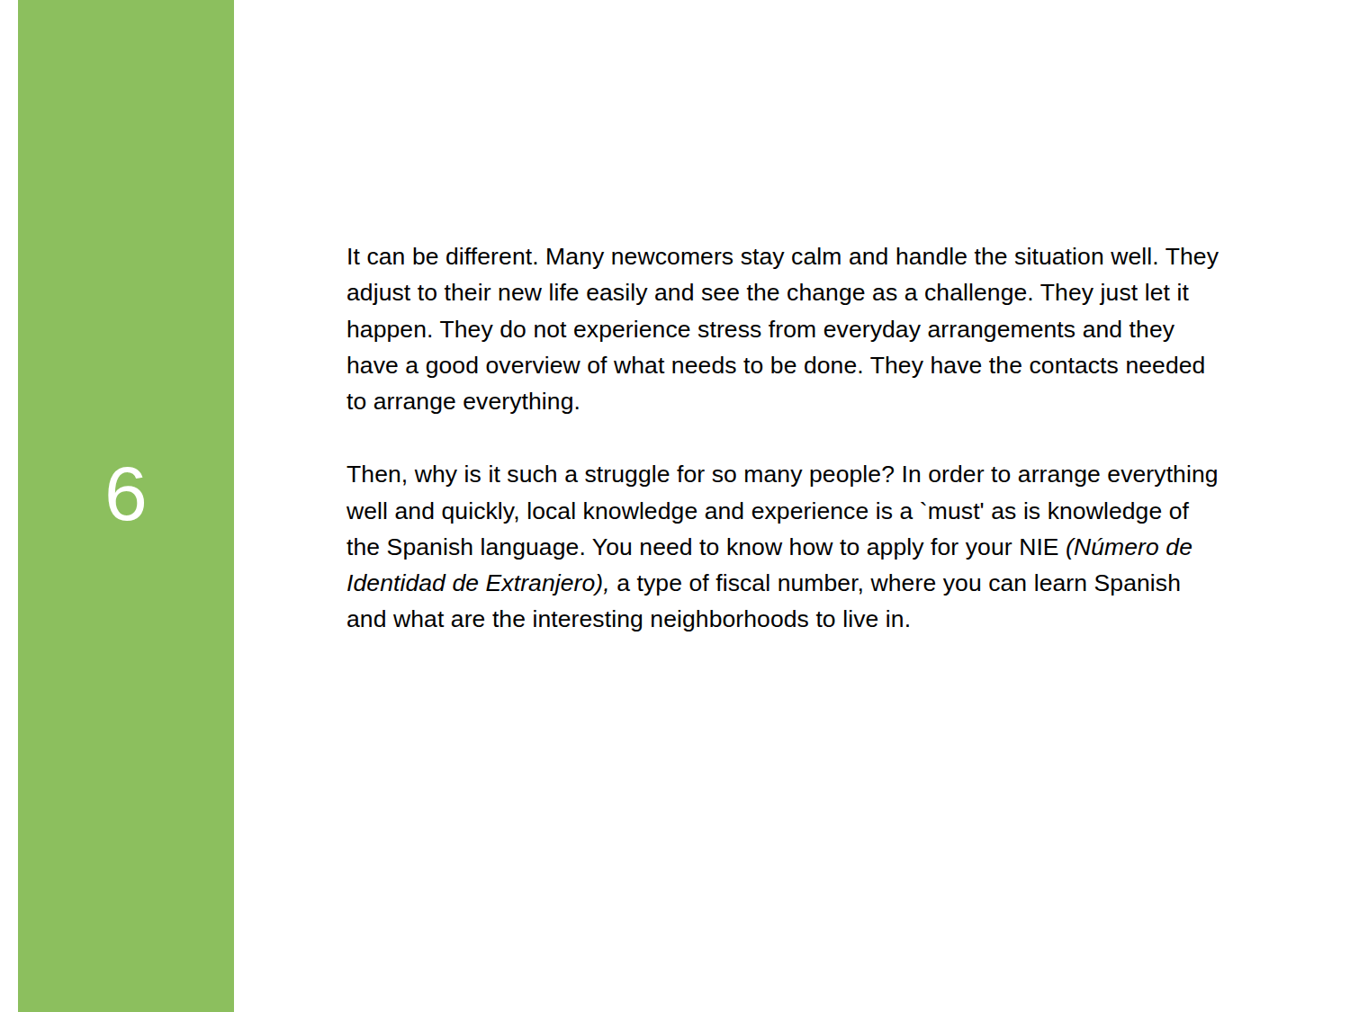6
It can be different. Many newcomers stay calm and handle the situation well. They adjust to their new life easily and see the change as a challenge. They just let it happen. They do not experience stress from everyday arrangements and they have a good overview of what needs to be done. They have the contacts needed to arrange everything.
Then, why is it such a struggle for so many people? In order to arrange everything well and quickly, local knowledge and experience is a `must' as is knowledge of the Spanish language. You need to know how to apply for your NIE (Número de Identidad de Extranjero), a type of fiscal number, where you can learn Spanish and what are the interesting neighborhoods to live in.